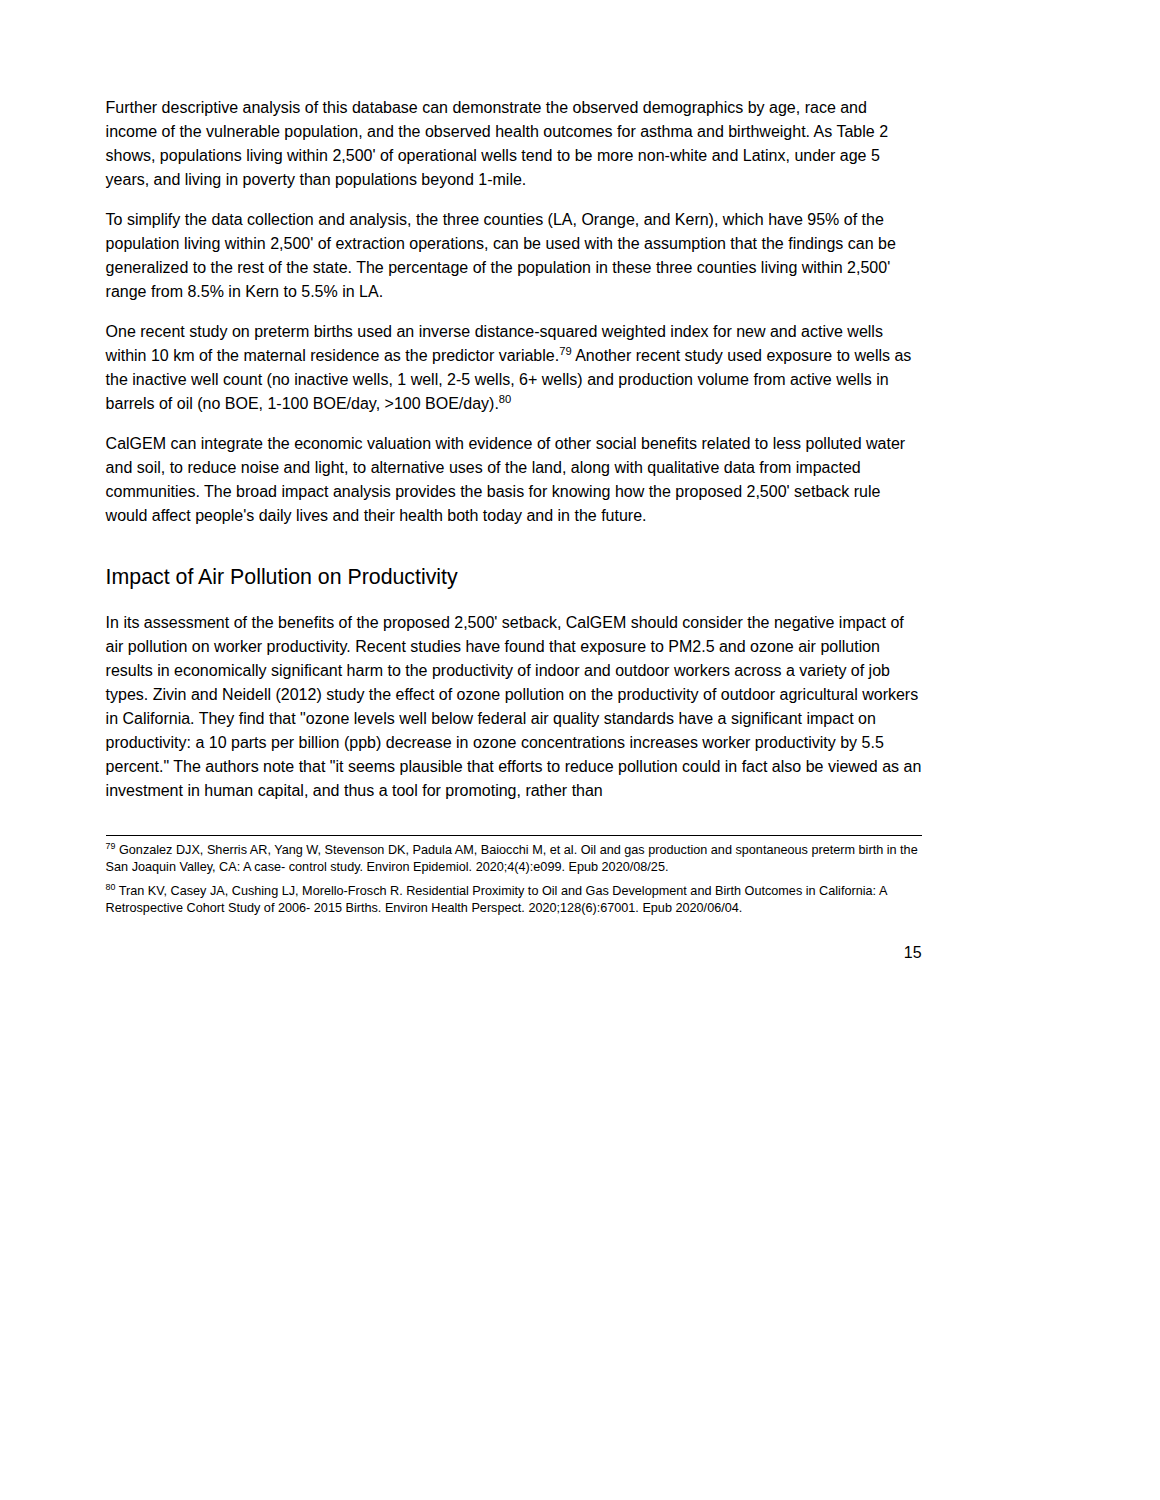Further descriptive analysis of this database can demonstrate the observed demographics by age, race and income of the vulnerable population, and the observed health outcomes for asthma and birthweight. As Table 2 shows, populations living within 2,500' of operational wells tend to be more non-white and Latinx, under age 5 years, and living in poverty than populations beyond 1-mile.
To simplify the data collection and analysis, the three counties (LA, Orange, and Kern), which have 95% of the population living within 2,500' of extraction operations, can be used with the assumption that the findings can be generalized to the rest of the state. The percentage of the population in these three counties living within 2,500' range from 8.5% in Kern to 5.5% in LA.
One recent study on preterm births used an inverse distance-squared weighted index for new and active wells within 10 km of the maternal residence as the predictor variable.79 Another recent study used exposure to wells as the inactive well count (no inactive wells, 1 well, 2-5 wells, 6+ wells) and production volume from active wells in barrels of oil (no BOE, 1-100 BOE/day, >100 BOE/day).80
CalGEM can integrate the economic valuation with evidence of other social benefits related to less polluted water and soil, to reduce noise and light, to alternative uses of the land, along with qualitative data from impacted communities. The broad impact analysis provides the basis for knowing how the proposed 2,500' setback rule would affect people's daily lives and their health both today and in the future.
Impact of Air Pollution on Productivity
In its assessment of the benefits of the proposed 2,500' setback, CalGEM should consider the negative impact of air pollution on worker productivity. Recent studies have found that exposure to PM2.5 and ozone air pollution results in economically significant harm to the productivity of indoor and outdoor workers across a variety of job types. Zivin and Neidell (2012) study the effect of ozone pollution on the productivity of outdoor agricultural workers in California. They find that "ozone levels well below federal air quality standards have a significant impact on productivity: a 10 parts per billion (ppb) decrease in ozone concentrations increases worker productivity by 5.5 percent." The authors note that "it seems plausible that efforts to reduce pollution could in fact also be viewed as an investment in human capital, and thus a tool for promoting, rather than
79 Gonzalez DJX, Sherris AR, Yang W, Stevenson DK, Padula AM, Baiocchi M, et al. Oil and gas production and spontaneous preterm birth in the San Joaquin Valley, CA: A case- control study. Environ Epidemiol. 2020;4(4):e099. Epub 2020/08/25.
80 Tran KV, Casey JA, Cushing LJ, Morello-Frosch R. Residential Proximity to Oil and Gas Development and Birth Outcomes in California: A Retrospective Cohort Study of 2006- 2015 Births. Environ Health Perspect. 2020;128(6):67001. Epub 2020/06/04.
15